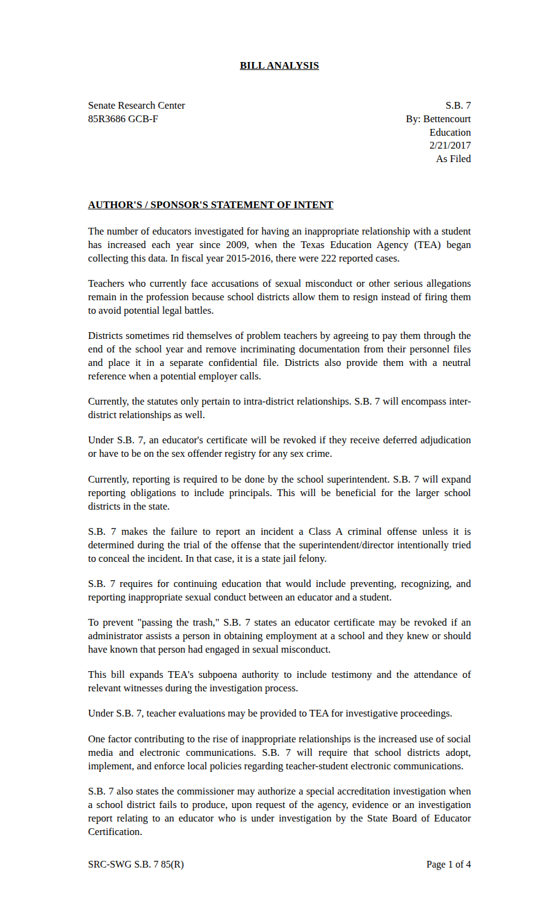BILL ANALYSIS
| Senate Research Center 85R3686 GCB-F | S.B. 7 By: Bettencourt Education 2/21/2017 As Filed |
AUTHOR'S / SPONSOR'S STATEMENT OF INTENT
The number of educators investigated for having an inappropriate relationship with a student has increased each year since 2009, when the Texas Education Agency (TEA) began collecting this data. In fiscal year 2015-2016, there were 222 reported cases.
Teachers who currently face accusations of sexual misconduct or other serious allegations remain in the profession because school districts allow them to resign instead of firing them to avoid potential legal battles.
Districts sometimes rid themselves of problem teachers by agreeing to pay them through the end of the school year and remove incriminating documentation from their personnel files and place it in a separate confidential file. Districts also provide them with a neutral reference when a potential employer calls.
Currently, the statutes only pertain to intra-district relationships. S.B. 7 will encompass inter-district relationships as well.
Under S.B. 7, an educator's certificate will be revoked if they receive deferred adjudication or have to be on the sex offender registry for any sex crime.
Currently, reporting is required to be done by the school superintendent. S.B. 7 will expand reporting obligations to include principals. This will be beneficial for the larger school districts in the state.
S.B. 7 makes the failure to report an incident a Class A criminal offense unless it is determined during the trial of the offense that the superintendent/director intentionally tried to conceal the incident. In that case, it is a state jail felony.
S.B. 7 requires for continuing education that would include preventing, recognizing, and reporting inappropriate sexual conduct between an educator and a student.
To prevent "passing the trash," S.B. 7 states an educator certificate may be revoked if an administrator assists a person in obtaining employment at a school and they knew or should have known that person had engaged in sexual misconduct.
This bill expands TEA's subpoena authority to include testimony and the attendance of relevant witnesses during the investigation process.
Under S.B. 7, teacher evaluations may be provided to TEA for investigative proceedings.
One factor contributing to the rise of inappropriate relationships is the increased use of social media and electronic communications. S.B. 7 will require that school districts adopt, implement, and enforce local policies regarding teacher-student electronic communications.
S.B. 7 also states the commissioner may authorize a special accreditation investigation when a school district fails to produce, upon request of the agency, evidence or an investigation report relating to an educator who is under investigation by the State Board of Educator Certification.
SRC-SWG S.B. 7 85(R) Page 1 of 4